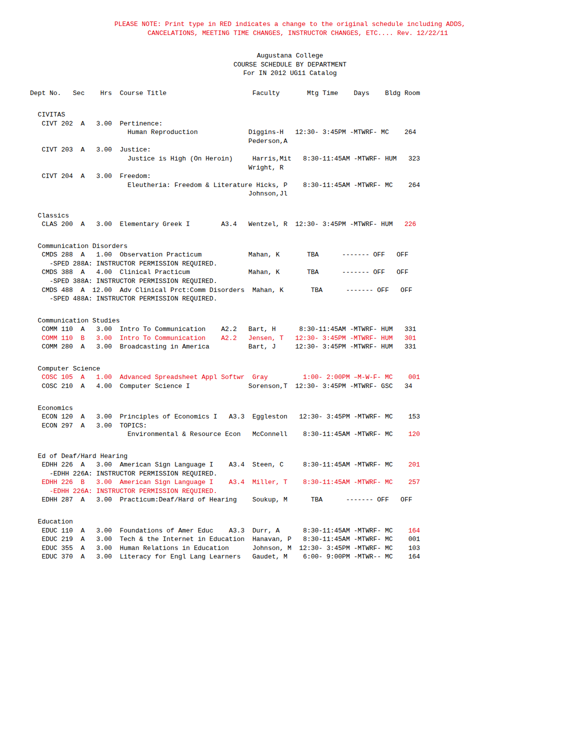PLEASE NOTE: Print type in RED indicates a change to the original schedule including ADDS, CANCELATIONS, MEETING TIME CHANGES, INSTRUCTOR CHANGES, ETC.... Rev. 12/22/11
Augustana College COURSE SCHEDULE BY DEPARTMENT For IN 2012 UG11 Catalog
Dept No.   Sec    Hrs  Course Title                      Faculty       Mtg Time    Days    Bldg Room
  CIVITAS
   CIVT 202  A   3.00  Pertinence:
                         Human Reproduction             Diggins-H   12:30- 3:45PM -MTWRF- MC    264
                                                        Pederson,A
   CIVT 203  A   3.00  Justice:
                         Justice is High (On Heroin)     Harris,Mit   8:30-11:45AM -MTWRF- HUM   323
                                                        Wright, R
   CIVT 204  A   3.00  Freedom:
                         Eleutheria: Freedom & Literature Hicks, P    8:30-11:45AM -MTWRF- MC    264
                                                        Johnson,Jl
  Classics
   CLAS 200  A   3.00  Elementary Greek I        A3.4   Wentzel, R  12:30- 3:45PM -MTWRF- HUM   226
  Communication Disorders
   CMDS 288  A   1.00  Observation Practicum            Mahan, K       TBA      ------- OFF   OFF
     -SPED 288A: INSTRUCTOR PERMISSION REQUIRED.
   CMDS 388  A   4.00  Clinical Practicum               Mahan, K       TBA      ------- OFF   OFF
     -SPED 388A: INSTRUCTOR PERMISSION REQUIRED.
   CMDS 488  A  12.00  Adv Clinical Prct:Comm Disorders  Mahan, K       TBA      ------- OFF   OFF
     -SPED 488A: INSTRUCTOR PERMISSION REQUIRED.
  Communication Studies
   COMM 110  A   3.00  Intro To Communication    A2.2   Bart, H      8:30-11:45AM -MTWRF- HUM   331
   COMM 110  B   3.00  Intro To Communication    A2.2   Jensen, T   12:30- 3:45PM -MTWRF- HUM   301
   COMM 280  A   3.00  Broadcasting in America          Bart, J     12:30- 3:45PM -MTWRF- HUM   331
  Computer Science
   COSC 105  A   1.00  Advanced Spreadsheet Appl Softwr  Gray         1:00- 2:00PM –M-W-F- MC    001
   COSC 210  A   4.00  Computer Science I               Sorenson,T  12:30- 3:45PM -MTWRF- GSC   34
  Economics
   ECON 120  A   3.00  Principles of Economics I   A3.3  Eggleston   12:30- 3:45PM -MTWRF- MC    153
   ECON 297  A   3.00  TOPICS:
                         Environmental & Resource Econ   McConnell    8:30-11:45AM -MTWRF- MC    120
  Ed of Deaf/Hard Hearing
   EDHH 226  A   3.00  American Sign Language I    A3.4  Steen, C     8:30-11:45AM -MTWRF- MC    201
     -EDHH 226A: INSTRUCTOR PERMISSION REQUIRED.
   EDHH 226  B   3.00  American Sign Language I    A3.4  Miller, T    8:30-11:45AM -MTWRF- MC    257
     -EDHH 226A: INSTRUCTOR PERMISSION REQUIRED.
   EDHH 287  A   3.00  Practicum:Deaf/Hard of Hearing    Soukup, M      TBA      ------- OFF   OFF
  Education
   EDUC 110  A   3.00  Foundations of Amer Educ    A3.3  Durr, A      8:30-11:45AM -MTWRF- MC    164
   EDUC 219  A   3.00  Tech & the Internet in Education  Hanavan, P   8:30-11:45AM -MTWRF- MC    001
   EDUC 355  A   3.00  Human Relations in Education      Johnson, M  12:30- 3:45PM -MTWRF- MC    103
   EDUC 370  A   3.00  Literacy for Engl Lang Learners   Gaudet, M    6:00- 9:00PM -MTWR-- MC    164